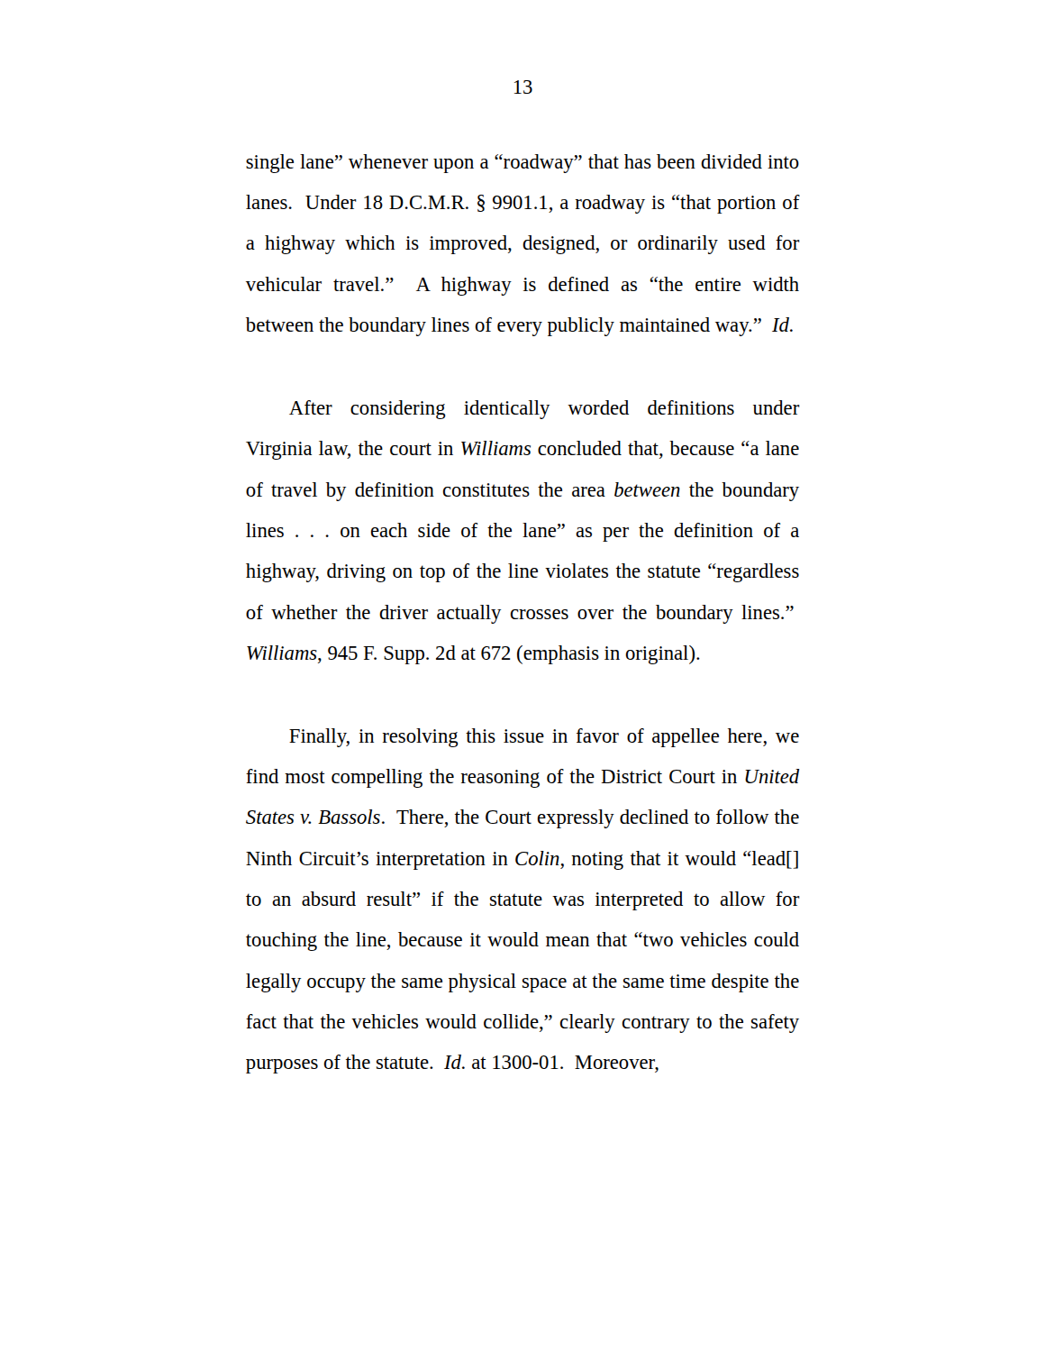13
single lane” whenever upon a “roadway” that has been divided into lanes. Under 18 D.C.M.R. § 9901.1, a roadway is “that portion of a highway which is improved, designed, or ordinarily used for vehicular travel.” A highway is defined as “the entire width between the boundary lines of every publicly maintained way.” Id.
After considering identically worded definitions under Virginia law, the court in Williams concluded that, because “a lane of travel by definition constitutes the area between the boundary lines . . . on each side of the lane” as per the definition of a highway, driving on top of the line violates the statute “regardless of whether the driver actually crosses over the boundary lines.” Williams, 945 F. Supp. 2d at 672 (emphasis in original).
Finally, in resolving this issue in favor of appellee here, we find most compelling the reasoning of the District Court in United States v. Bassols. There, the Court expressly declined to follow the Ninth Circuit’s interpretation in Colin, noting that it would “lead[] to an absurd result” if the statute was interpreted to allow for touching the line, because it would mean that “two vehicles could legally occupy the same physical space at the same time despite the fact that the vehicles would collide,” clearly contrary to the safety purposes of the statute. Id. at 1300-01. Moreover,